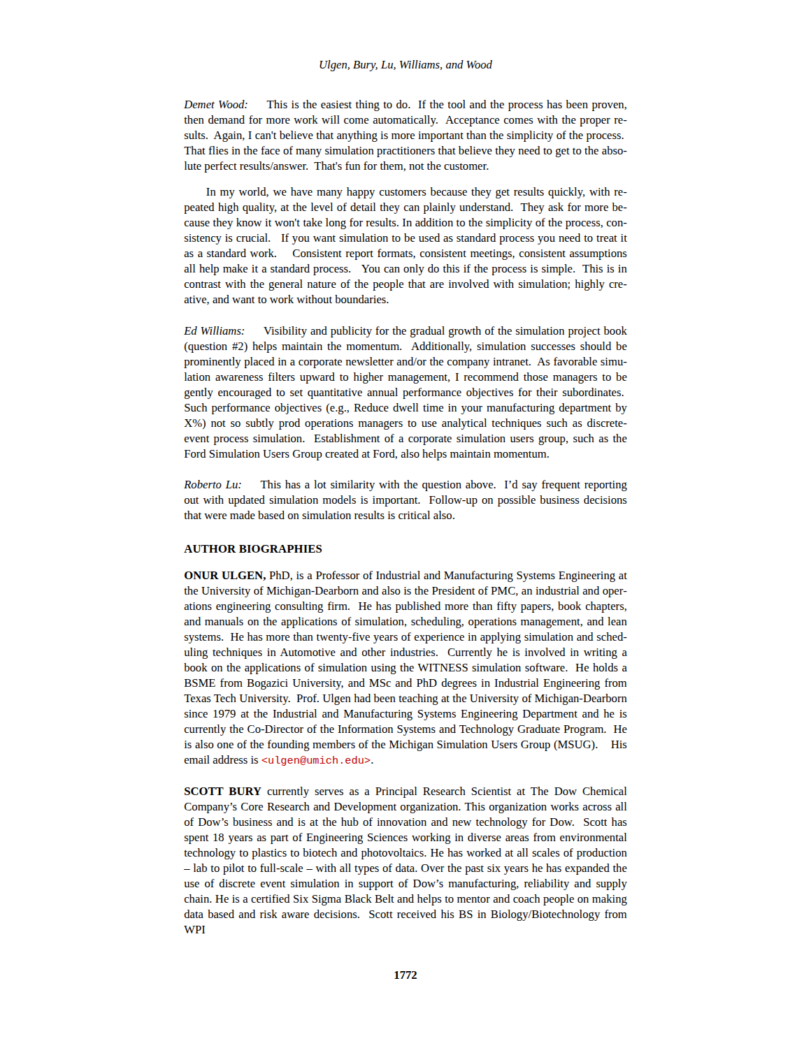Ulgen, Bury, Lu, Williams, and Wood
Demet Wood: This is the easiest thing to do. If the tool and the process has been proven, then demand for more work will come automatically. Acceptance comes with the proper results. Again, I can't believe that anything is more important than the simplicity of the process. That flies in the face of many simulation practitioners that believe they need to get to the absolute perfect results/answer. That's fun for them, not the customer.
In my world, we have many happy customers because they get results quickly, with repeated high quality, at the level of detail they can plainly understand. They ask for more because they know it won't take long for results. In addition to the simplicity of the process, consistency is crucial. If you want simulation to be used as standard process you need to treat it as a standard work. Consistent report formats, consistent meetings, consistent assumptions all help make it a standard process. You can only do this if the process is simple. This is in contrast with the general nature of the people that are involved with simulation; highly creative, and want to work without boundaries.
Ed Williams: Visibility and publicity for the gradual growth of the simulation project book (question #2) helps maintain the momentum. Additionally, simulation successes should be prominently placed in a corporate newsletter and/or the company intranet. As favorable simulation awareness filters upward to higher management, I recommend those managers to be gently encouraged to set quantitative annual performance objectives for their subordinates. Such performance objectives (e.g., Reduce dwell time in your manufacturing department by X%) not so subtly prod operations managers to use analytical techniques such as discrete-event process simulation. Establishment of a corporate simulation users group, such as the Ford Simulation Users Group created at Ford, also helps maintain momentum.
Roberto Lu: This has a lot similarity with the question above. I’d say frequent reporting out with updated simulation models is important. Follow-up on possible business decisions that were made based on simulation results is critical also.
AUTHOR BIOGRAPHIES
ONUR ULGEN, PhD, is a Professor of Industrial and Manufacturing Systems Engineering at the University of Michigan-Dearborn and also is the President of PMC, an industrial and operations engineering consulting firm. He has published more than fifty papers, book chapters, and manuals on the applications of simulation, scheduling, operations management, and lean systems. He has more than twenty-five years of experience in applying simulation and scheduling techniques in Automotive and other industries. Currently he is involved in writing a book on the applications of simulation using the WITNESS simulation software. He holds a BSME from Bogazici University, and MSc and PhD degrees in Industrial Engineering from Texas Tech University. Prof. Ulgen had been teaching at the University of Michigan-Dearborn since 1979 at the Industrial and Manufacturing Systems Engineering Department and he is currently the Co-Director of the Information Systems and Technology Graduate Program. He is also one of the founding members of the Michigan Simulation Users Group (MSUG). His email address is <ulgen@umich.edu>.
SCOTT BURY currently serves as a Principal Research Scientist at The Dow Chemical Company’s Core Research and Development organization. This organization works across all of Dow’s business and is at the hub of innovation and new technology for Dow. Scott has spent 18 years as part of Engineering Sciences working in diverse areas from environmental technology to plastics to biotech and photovoltaics. He has worked at all scales of production – lab to pilot to full-scale – with all types of data. Over the past six years he has expanded the use of discrete event simulation in support of Dow’s manufacturing, reliability and supply chain. He is a certified Six Sigma Black Belt and helps to mentor and coach people on making data based and risk aware decisions. Scott received his BS in Biology/Biotechnology from WPI
1772